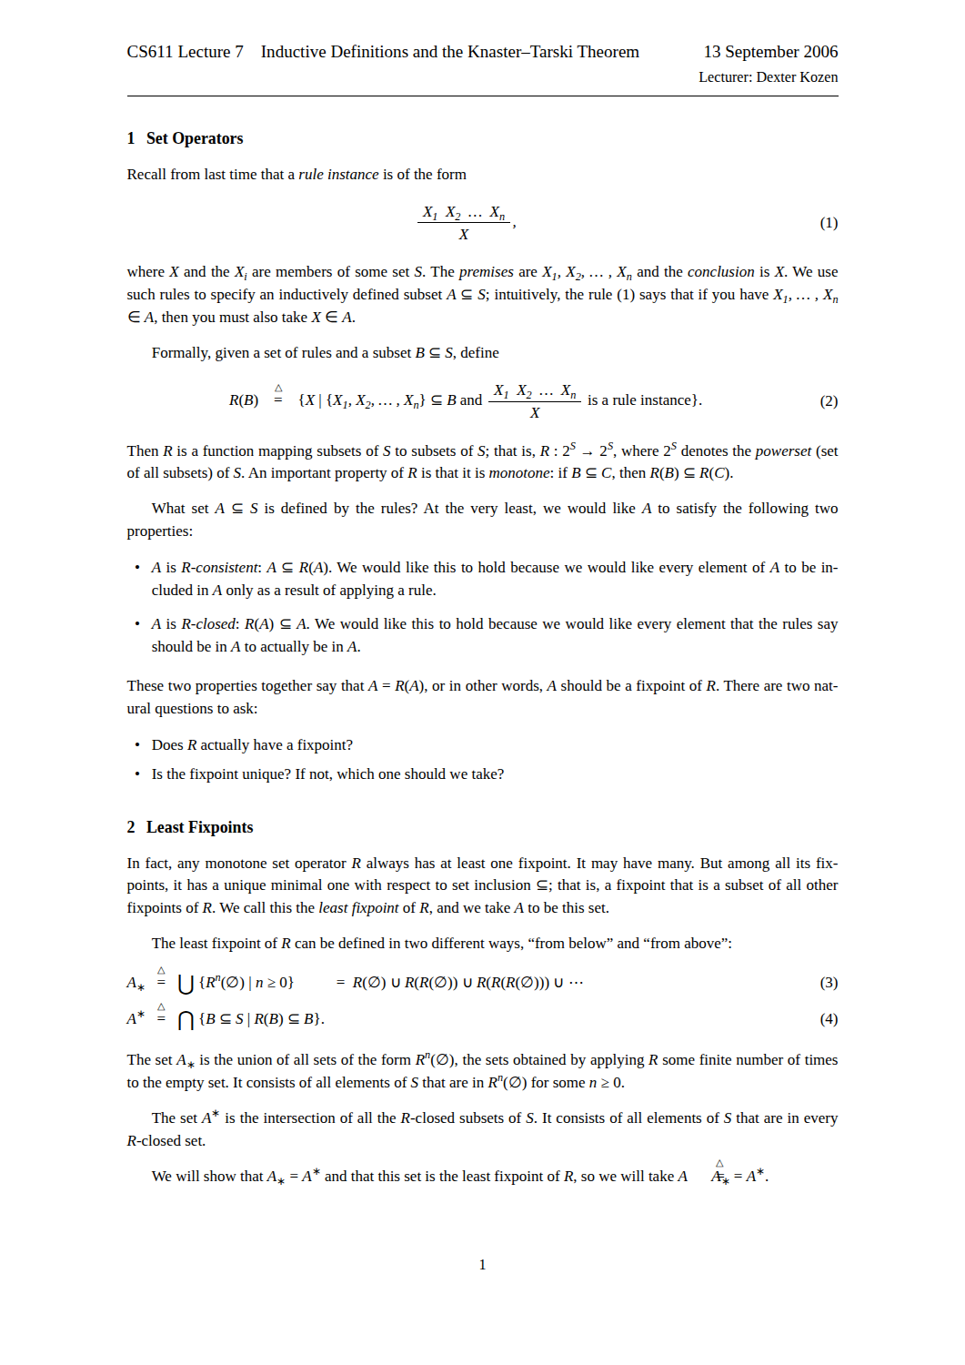CS611 Lecture 7 Inductive Definitions and the Knaster–Tarski Theorem 13 September 2006
Lecturer: Dexter Kozen
1 Set Operators
Recall from last time that a rule instance is of the form
X1 X2 … Xn X ,
(1)
where X and the Xi are members of some set S. The premises are X1, X2, … , Xn and the conclusion is X. We use such rules to specify an inductively defined subset A ⊆ S; intuitively, the rule (1) says that if you have X1, … , Xn ∈ A, then you must also take X ∈ A.
Formally, given a set of rules and a subset B ⊆ S, define
R(B) △= {X | {X1, X2, … , Xn} ⊆ B and X1 X2 … Xn X is a rule instance}.
(2)
Then R is a function mapping subsets of S to subsets of S; that is, R : 2S → 2S, where 2S denotes the powerset (set of all subsets) of S. An important property of R is that it is monotone: if B ⊆ C, then R(B) ⊆ R(C).
What set A ⊆ S is defined by the rules? At the very least, we would like A to satisfy the following two properties:
A is R-consistent: A ⊆ R(A). We would like this to hold because we would like every element of A to be included in A only as a result of applying a rule.
A is R-closed: R(A) ⊆ A. We would like this to hold because we would like every element that the rules say should be in A to actually be in A.
These two properties together say that A = R(A), or in other words, A should be a fixpoint of R. There are two natural questions to ask:
Does R actually have a fixpoint?
Is the fixpoint unique? If not, which one should we take?
2 Least Fixpoints
In fact, any monotone set operator R always has at least one fixpoint. It may have many. But among all its fixpoints, it has a unique minimal one with respect to set inclusion ⊆; that is, a fixpoint that is a subset of all other fixpoints of R. We call this the least fixpoint of R, and we take A to be this set.
The least fixpoint of R can be defined in two different ways, “from below” and “from above”:
A∗ △= ⋃ {Rn(∅) | n ≥ 0} = R(∅) ∪ R(R(∅)) ∪ R(R(R(∅))) ∪ ⋯ (3) A∗ △= ⋂ {B ⊆ S | R(B) ⊆ B}. (4)
The set A∗ is the union of all sets of the form Rn(∅), the sets obtained by applying R some finite number of times to the empty set. It consists of all elements of S that are in Rn(∅) for some n ≥ 0.
The set A∗ is the intersection of all the R-closed subsets of S. It consists of all elements of S that are in every R-closed set.
We will show that A∗ = A∗ and that this set is the least fixpoint of R, so we will take A △= A∗ = A∗.
1